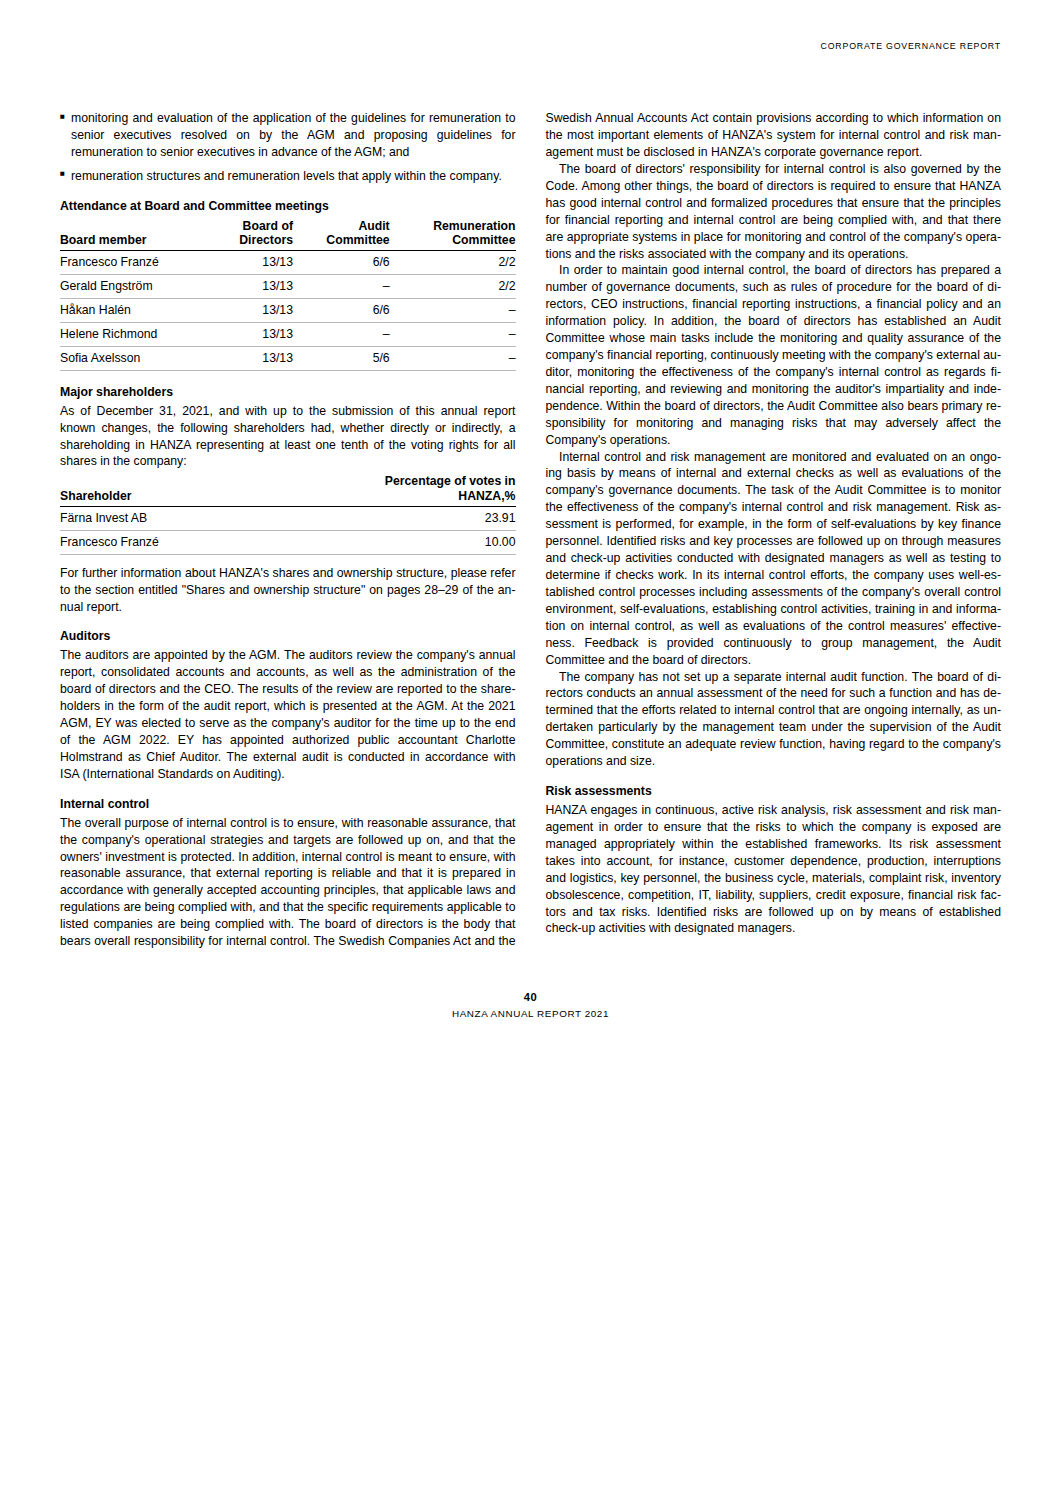CORPORATE GOVERNANCE REPORT
monitoring and evaluation of the application of the guidelines for remuneration to senior executives resolved on by the AGM and proposing guidelines for remuneration to senior executives in advance of the AGM; and
remuneration structures and remuneration levels that apply within the company.
Attendance at Board and Committee meetings
| Board member | Board of Directors | Audit Committee | Remuneration Committee |
| --- | --- | --- | --- |
| Francesco Franzé | 13/13 | 6/6 | 2/2 |
| Gerald Engström | 13/13 | – | 2/2 |
| Håkan Halén | 13/13 | 6/6 | – |
| Helene Richmond | 13/13 | – | – |
| Sofia Axelsson | 13/13 | 5/6 | – |
Major shareholders
As of December 31, 2021, and with up to the submission of this annual report known changes, the following shareholders had, whether directly or indirectly, a shareholding in HANZA representing at least one tenth of the voting rights for all shares in the company:
| Shareholder | Percentage of votes in HANZA,% |
| --- | --- |
| Färna Invest AB | 23.91 |
| Francesco Franzé | 10.00 |
For further information about HANZA's shares and ownership structure, please refer to the section entitled "Shares and ownership structure" on pages 28–29 of the annual report.
Auditors
The auditors are appointed by the AGM. The auditors review the company's annual report, consolidated accounts and accounts, as well as the administration of the board of directors and the CEO. The results of the review are reported to the shareholders in the form of the audit report, which is presented at the AGM. At the 2021 AGM, EY was elected to serve as the company's auditor for the time up to the end of the AGM 2022. EY has appointed authorized public accountant Charlotte Holmstrand as Chief Auditor. The external audit is conducted in accordance with ISA (International Standards on Auditing).
Internal control
The overall purpose of internal control is to ensure, with reasonable assurance, that the company's operational strategies and targets are followed up on, and that the owners' investment is protected. In addition, internal control is meant to ensure, with reasonable assurance, that external reporting is reliable and that it is prepared in accordance with generally accepted accounting principles, that applicable laws and regulations are being complied with, and that the specific requirements applicable to listed companies are being complied with. The board of directors is the body that bears overall responsibility for internal control. The Swedish Companies Act and the Swedish Annual Accounts Act contain provisions according to which information on the most important elements of HANZA's system for internal control and risk management must be disclosed in HANZA's corporate governance report.
The board of directors' responsibility for internal control is also governed by the Code. Among other things, the board of directors is required to ensure that HANZA has good internal control and formalized procedures that ensure that the principles for financial reporting and internal control are being complied with, and that there are appropriate systems in place for monitoring and control of the company's operations and the risks associated with the company and its operations.
In order to maintain good internal control, the board of directors has prepared a number of governance documents, such as rules of procedure for the board of directors, CEO instructions, financial reporting instructions, a financial policy and an information policy. In addition, the board of directors has established an Audit Committee whose main tasks include the monitoring and quality assurance of the company's financial reporting, continuously meeting with the company's external auditor, monitoring the effectiveness of the company's internal control as regards financial reporting, and reviewing and monitoring the auditor's impartiality and independence. Within the board of directors, the Audit Committee also bears primary responsibility for monitoring and managing risks that may adversely affect the Company's operations.
Internal control and risk management are monitored and evaluated on an ongoing basis by means of internal and external checks as well as evaluations of the company's governance documents. The task of the Audit Committee is to monitor the effectiveness of the company's internal control and risk management. Risk assessment is performed, for example, in the form of self-evaluations by key finance personnel. Identified risks and key processes are followed up on through measures and check-up activities conducted with designated managers as well as testing to determine if checks work. In its internal control efforts, the company uses well-established control processes including assessments of the company's overall control environment, self-evaluations, establishing control activities, training in and information on internal control, as well as evaluations of the control measures' effectiveness. Feedback is provided continuously to group management, the Audit Committee and the board of directors.
The company has not set up a separate internal audit function. The board of directors conducts an annual assessment of the need for such a function and has determined that the efforts related to internal control that are ongoing internally, as undertaken particularly by the management team under the supervision of the Audit Committee, constitute an adequate review function, having regard to the company's operations and size.
Risk assessments
HANZA engages in continuous, active risk analysis, risk assessment and risk management in order to ensure that the risks to which the company is exposed are managed appropriately within the established frameworks. Its risk assessment takes into account, for instance, customer dependence, production, interruptions and logistics, key personnel, the business cycle, materials, complaint risk, inventory obsolescence, competition, IT, liability, suppliers, credit exposure, financial risk factors and tax risks. Identified risks are followed up on by means of established check-up activities with designated managers.
40 HANZA ANNUAL REPORT 2021